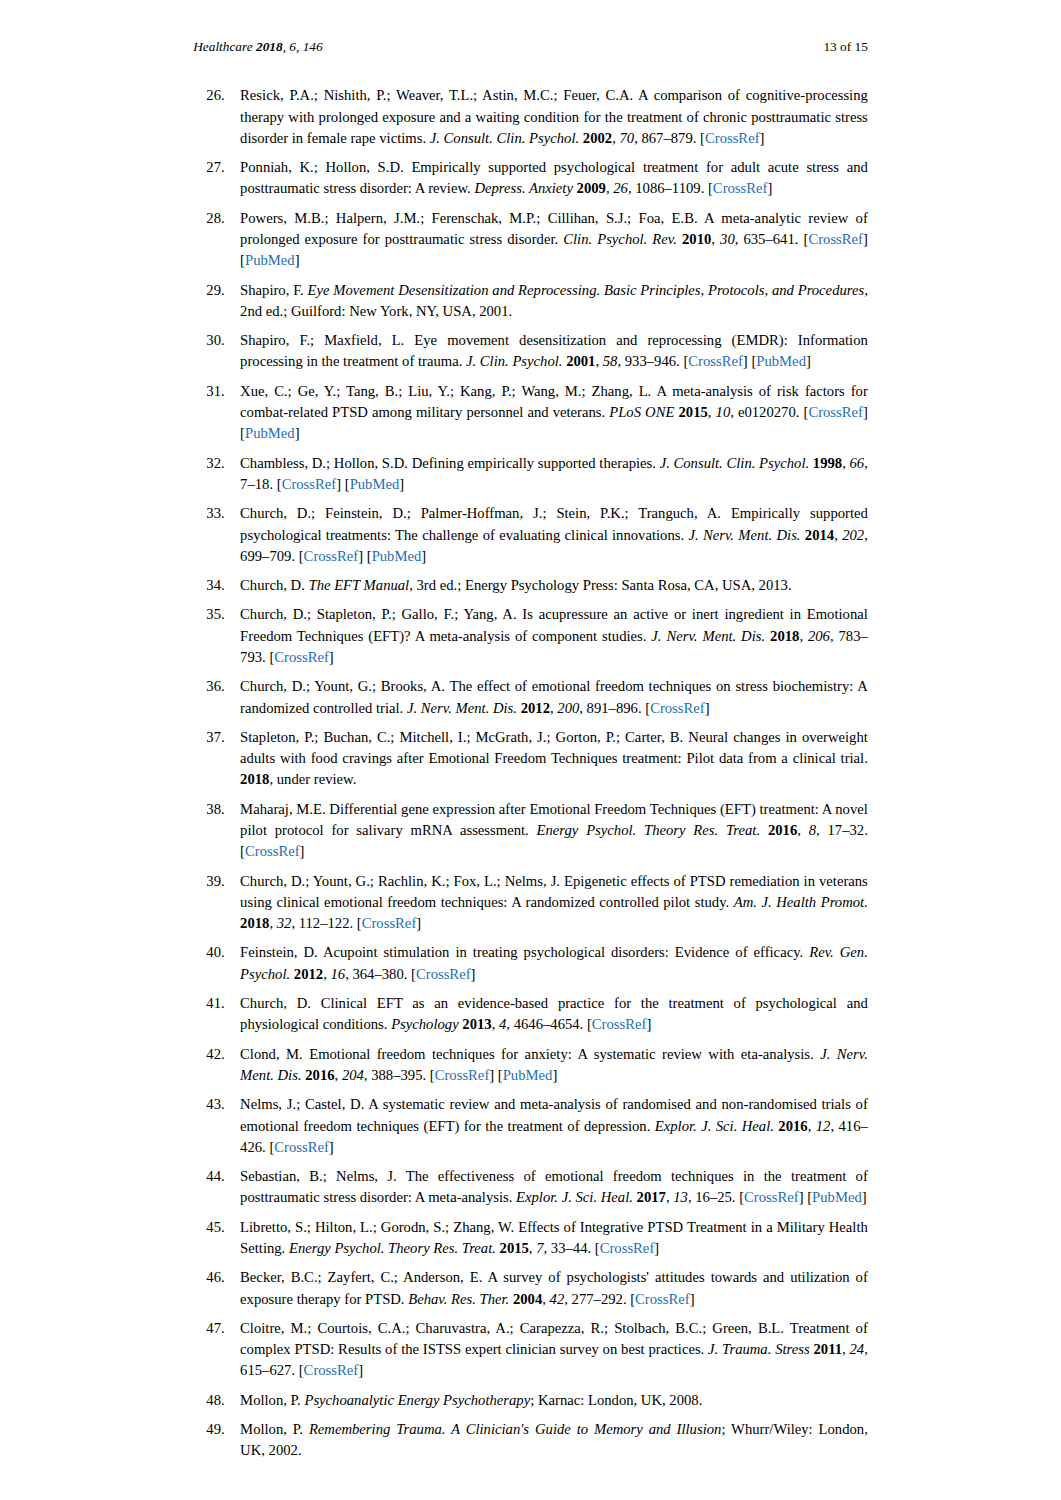Healthcare 2018, 6, 146 13 of 15
Resick, P.A.; Nishith, P.; Weaver, T.L.; Astin, M.C.; Feuer, C.A. A comparison of cognitive-processing therapy with prolonged exposure and a waiting condition for the treatment of chronic posttraumatic stress disorder in female rape victims. J. Consult. Clin. Psychol. 2002, 70, 867–879. [CrossRef]
Ponniah, K.; Hollon, S.D. Empirically supported psychological treatment for adult acute stress and posttraumatic stress disorder: A review. Depress. Anxiety 2009, 26, 1086–1109. [CrossRef]
Powers, M.B.; Halpern, J.M.; Ferenschak, M.P.; Cillihan, S.J.; Foa, E.B. A meta-analytic review of prolonged exposure for posttraumatic stress disorder. Clin. Psychol. Rev. 2010, 30, 635–641. [CrossRef] [PubMed]
Shapiro, F. Eye Movement Desensitization and Reprocessing. Basic Principles, Protocols, and Procedures, 2nd ed.; Guilford: New York, NY, USA, 2001.
Shapiro, F.; Maxfield, L. Eye movement desensitization and reprocessing (EMDR): Information processing in the treatment of trauma. J. Clin. Psychol. 2001, 58, 933–946. [CrossRef] [PubMed]
Xue, C.; Ge, Y.; Tang, B.; Liu, Y.; Kang, P.; Wang, M.; Zhang, L. A meta-analysis of risk factors for combat-related PTSD among military personnel and veterans. PLoS ONE 2015, 10, e0120270. [CrossRef] [PubMed]
Chambless, D.; Hollon, S.D. Defining empirically supported therapies. J. Consult. Clin. Psychol. 1998, 66, 7–18. [CrossRef] [PubMed]
Church, D.; Feinstein, D.; Palmer-Hoffman, J.; Stein, P.K.; Tranguch, A. Empirically supported psychological treatments: The challenge of evaluating clinical innovations. J. Nerv. Ment. Dis. 2014, 202, 699–709. [CrossRef] [PubMed]
Church, D. The EFT Manual, 3rd ed.; Energy Psychology Press: Santa Rosa, CA, USA, 2013.
Church, D.; Stapleton, P.; Gallo, F.; Yang, A. Is acupressure an active or inert ingredient in Emotional Freedom Techniques (EFT)? A meta-analysis of component studies. J. Nerv. Ment. Dis. 2018, 206, 783–793. [CrossRef]
Church, D.; Yount, G.; Brooks, A. The effect of emotional freedom techniques on stress biochemistry: A randomized controlled trial. J. Nerv. Ment. Dis. 2012, 200, 891–896. [CrossRef]
Stapleton, P.; Buchan, C.; Mitchell, I.; McGrath, J.; Gorton, P.; Carter, B. Neural changes in overweight adults with food cravings after Emotional Freedom Techniques treatment: Pilot data from a clinical trial. 2018, under review.
Maharaj, M.E. Differential gene expression after Emotional Freedom Techniques (EFT) treatment: A novel pilot protocol for salivary mRNA assessment. Energy Psychol. Theory Res. Treat. 2016, 8, 17–32. [CrossRef]
Church, D.; Yount, G.; Rachlin, K.; Fox, L.; Nelms, J. Epigenetic effects of PTSD remediation in veterans using clinical emotional freedom techniques: A randomized controlled pilot study. Am. J. Health Promot. 2018, 32, 112–122. [CrossRef]
Feinstein, D. Acupoint stimulation in treating psychological disorders: Evidence of efficacy. Rev. Gen. Psychol. 2012, 16, 364–380. [CrossRef]
Church, D. Clinical EFT as an evidence-based practice for the treatment of psychological and physiological conditions. Psychology 2013, 4, 4646–4654. [CrossRef]
Clond, M. Emotional freedom techniques for anxiety: A systematic review with eta-analysis. J. Nerv. Ment. Dis. 2016, 204, 388–395. [CrossRef] [PubMed]
Nelms, J.; Castel, D. A systematic review and meta-analysis of randomised and non-randomised trials of emotional freedom techniques (EFT) for the treatment of depression. Explor. J. Sci. Heal. 2016, 12, 416–426. [CrossRef]
Sebastian, B.; Nelms, J. The effectiveness of emotional freedom techniques in the treatment of posttraumatic stress disorder: A meta-analysis. Explor. J. Sci. Heal. 2017, 13, 16–25. [CrossRef] [PubMed]
Libretto, S.; Hilton, L.; Gorodn, S.; Zhang, W. Effects of Integrative PTSD Treatment in a Military Health Setting. Energy Psychol. Theory Res. Treat. 2015, 7, 33–44. [CrossRef]
Becker, B.C.; Zayfert, C.; Anderson, E. A survey of psychologists' attitudes towards and utilization of exposure therapy for PTSD. Behav. Res. Ther. 2004, 42, 277–292. [CrossRef]
Cloitre, M.; Courtois, C.A.; Charuvastra, A.; Carapezza, R.; Stolbach, B.C.; Green, B.L. Treatment of complex PTSD: Results of the ISTSS expert clinician survey on best practices. J. Trauma. Stress 2011, 24, 615–627. [CrossRef]
Mollon, P. Psychoanalytic Energy Psychotherapy; Karnac: London, UK, 2008.
Mollon, P. Remembering Trauma. A Clinician's Guide to Memory and Illusion; Whurr/Wiley: London, UK, 2002.